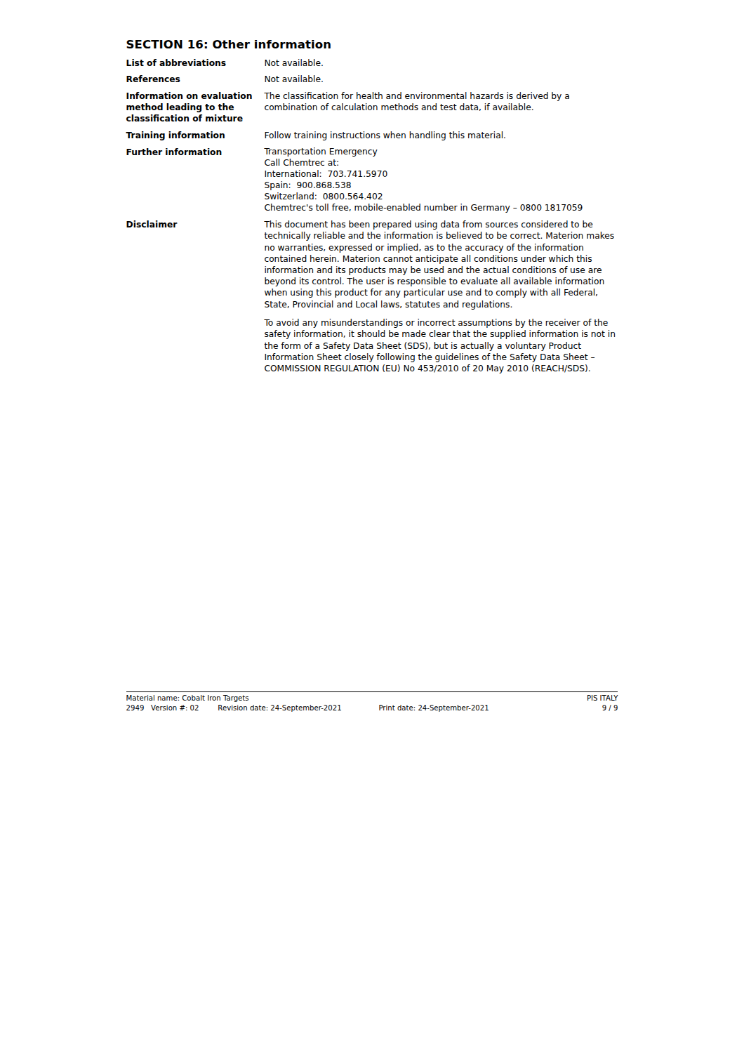SECTION 16: Other information
| List of abbreviations | Not available. |
| References | Not available. |
| Information on evaluation method leading to the classification of mixture | The classification for health and environmental hazards is derived by a combination of calculation methods and test data, if available. |
| Training information | Follow training instructions when handling this material. |
| Further information | Transportation Emergency Call Chemtrec at: International: 703.741.5970 Spain: 900.868.538 Switzerland: 0800.564.402 Chemtrec's toll free, mobile-enabled number in Germany – 0800 1817059 |
| Disclaimer | This document has been prepared using data from sources considered to be technically reliable and the information is believed to be correct. Materion makes no warranties, expressed or implied, as to the accuracy of the information contained herein. Materion cannot anticipate all conditions under which this information and its products may be used and the actual conditions of use are beyond its control. The user is responsible to evaluate all available information when using this product for any particular use and to comply with all Federal, State, Provincial and Local laws, statutes and regulations. To avoid any misunderstandings or incorrect assumptions by the receiver of the safety information, it should be made clear that the supplied information is not in the form of a Safety Data Sheet (SDS), but is actually a voluntary Product Information Sheet closely following the guidelines of the Safety Data Sheet – COMMISSION REGULATION (EU) No 453/2010 of 20 May 2010 (REACH/SDS). |
Material name: Cobalt Iron Targets
PIS ITALY
2949 Version #: 02
Revision date: 24-September-2021
Print date: 24-September-2021
9 / 9